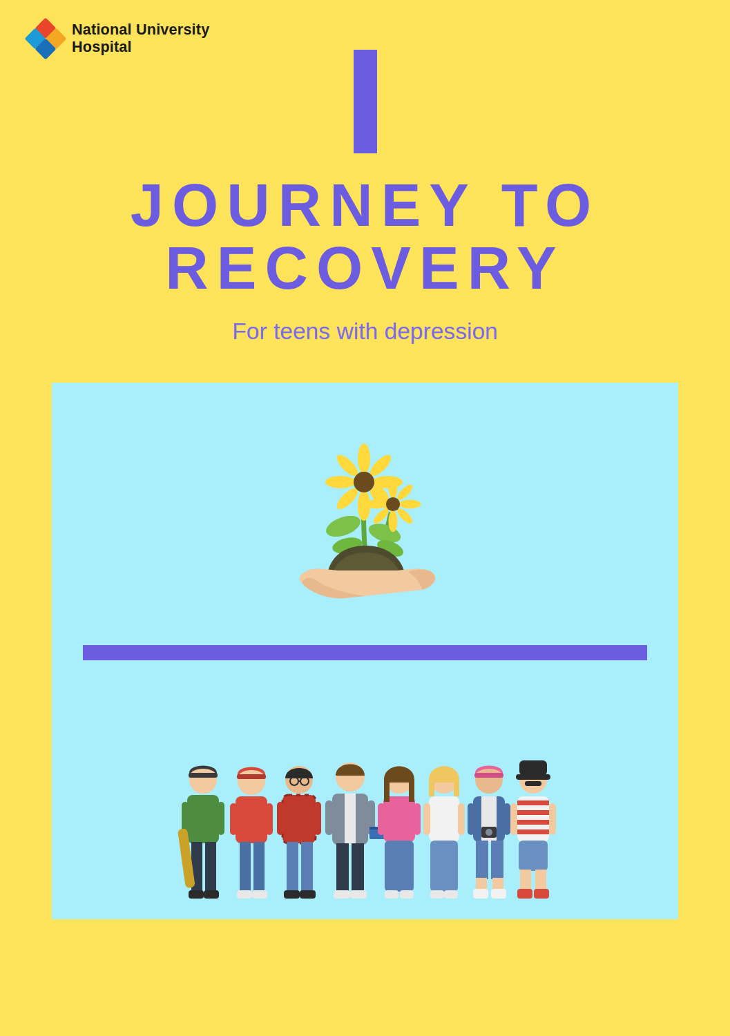National University
Hospital
Journey to
Recovery
For teens with depression